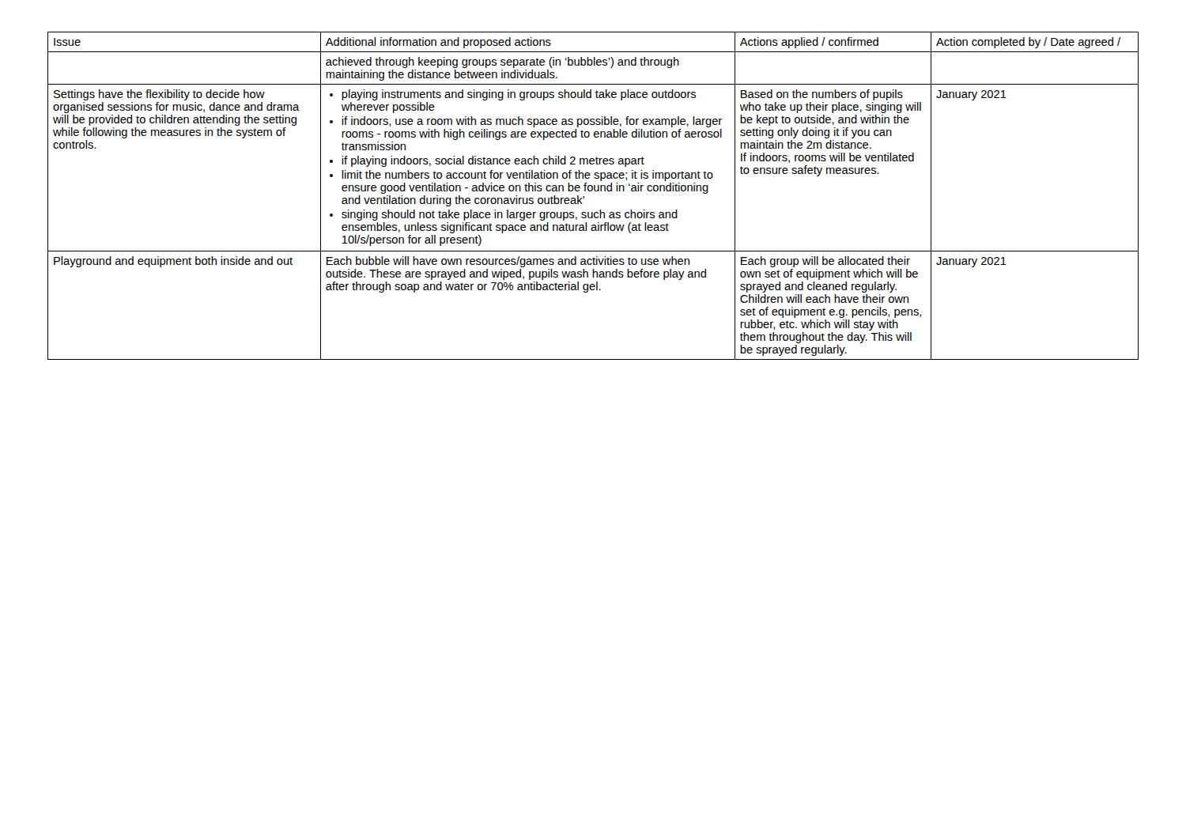| Issue | Additional information and proposed actions | Actions applied / confirmed | Action completed by / Date agreed / |
| --- | --- | --- | --- |
| | achieved through keeping groups separate (in ‘bubbles’) and through maintaining the distance between individuals. | | |
| Settings have the flexibility to decide how organised sessions for music, dance and drama will be provided to children attending the setting while following the measures in the system of controls. | playing instruments and singing in groups should take place outdoors wherever possible if indoors, use a room with as much space as possible, for example, larger rooms - rooms with high ceilings are expected to enable dilution of aerosol transmission if playing indoors, social distance each child 2 metres apart limit the numbers to account for ventilation of the space; it is important to ensure good ventilation - advice on this can be found in ‘air conditioning and ventilation during the coronavirus outbreak’ singing should not take place in larger groups, such as choirs and ensembles, unless significant space and natural airflow (at least 10l/s/person for all present) | Based on the numbers of pupils who take up their place, singing will be kept to outside, and within the setting only doing it if you can maintain the 2m distance. If indoors, rooms will be ventilated to ensure safety measures. | January 2021 |
| Playground and equipment both inside and out | Each bubble will have own resources/games and activities to use when outside. These are sprayed and wiped, pupils wash hands before play and after through soap and water or 70% antibacterial gel. | Each group will be allocated their own set of equipment which will be sprayed and cleaned regularly. Children will each have their own set of equipment e.g. pencils, pens, rubber, etc. which will stay with them throughout the day. This will be sprayed regularly. | January 2021 |